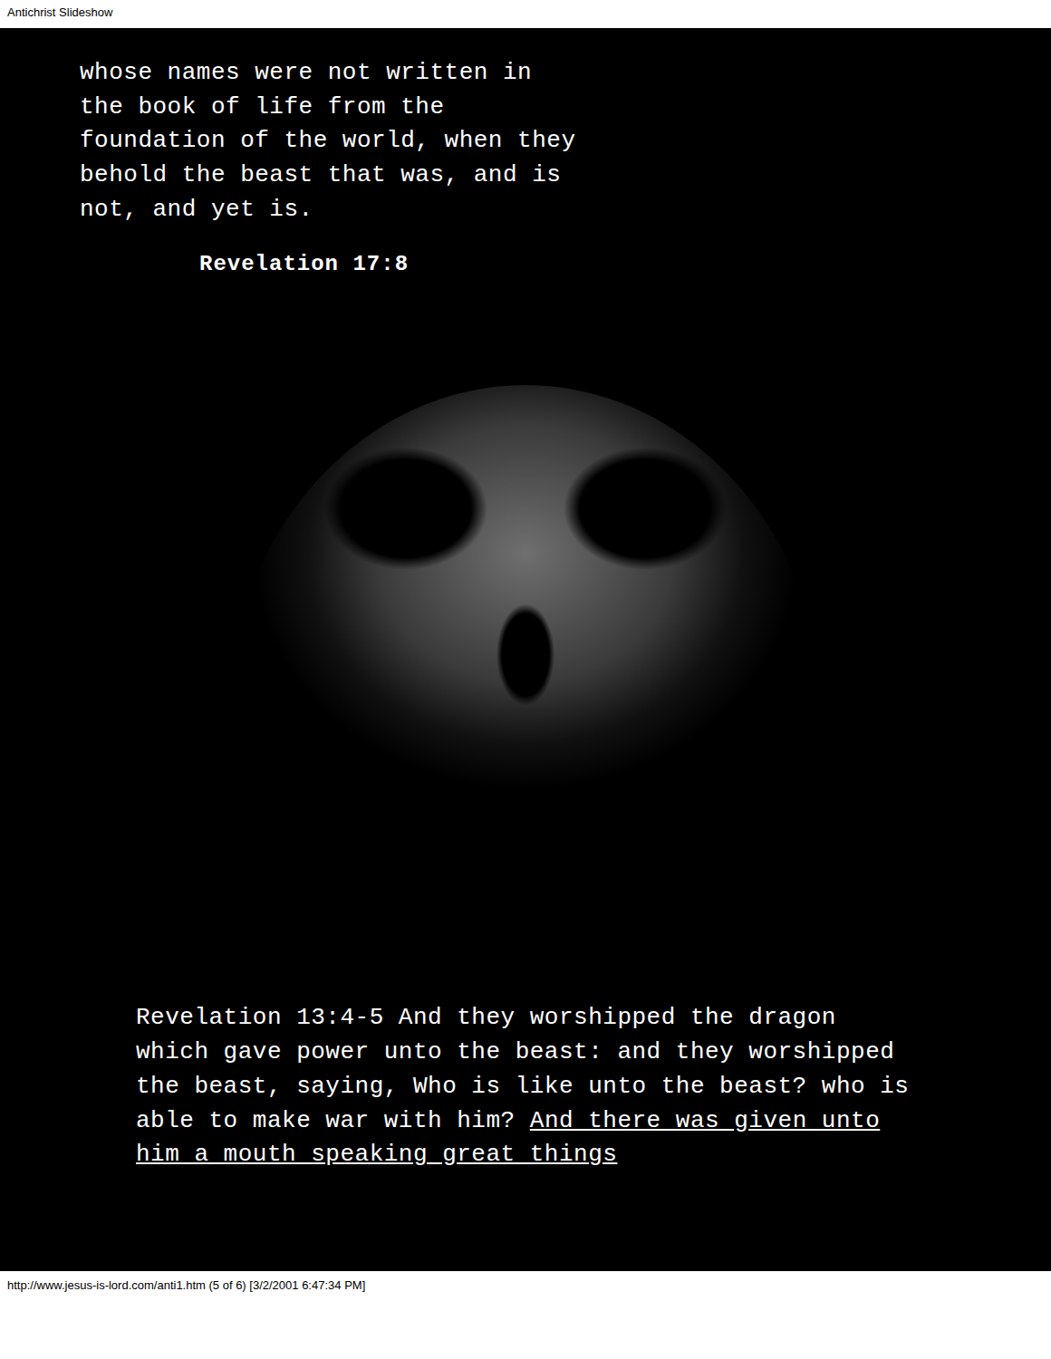Antichrist Slideshow
whose names were not written in the book of life from the foundation of the world, when they behold the beast that was, and is not, and yet is.
Revelation 17:8
Revelation 13:4-5 And they worshipped the dragon which gave power unto the beast: and they worshipped the beast, saying, Who is like unto the beast? who is able to make war with him? And there was given unto him a mouth speaking great things
http://www.jesus-is-lord.com/anti1.htm (5 of 6) [3/2/2001 6:47:34 PM]